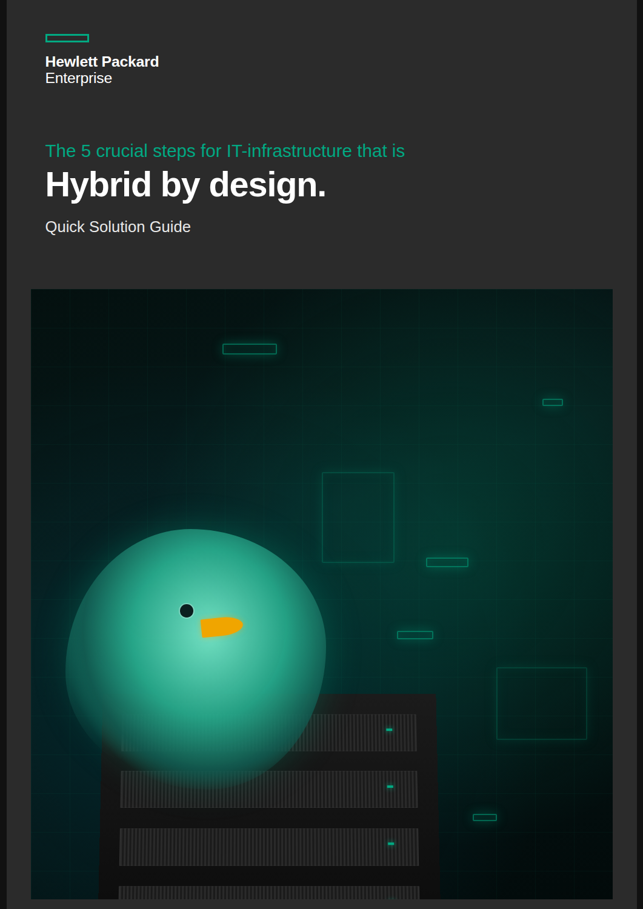Hewlett PackardEnterprise
The 5 crucial steps for IT-infrastructure that is
Hybrid by design.
Quick Solution Guide
Decorative cover artwork: a stylised green griffin mascot perched atop a server rack, surrounded by glowing teal rectangles representing data-center infrastructure.